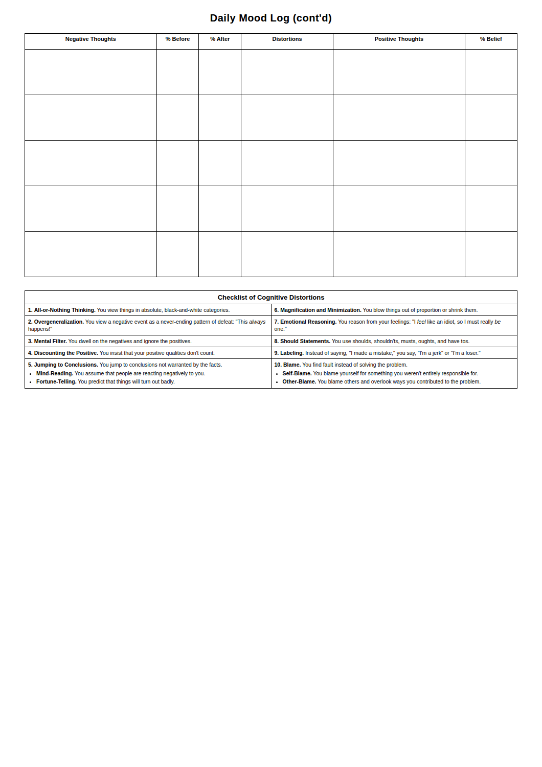Daily Mood Log (cont'd)
| Negative Thoughts | % Before | % After | Distortions | Positive Thoughts | % Belief |
| --- | --- | --- | --- | --- | --- |
Checklist of Cognitive Distortions
| 1. All-or-Nothing Thinking. You view things in absolute, black-and-white categories. | 6. Magnification and Minimization. You blow things out of proportion or shrink them. |
| 2. Overgeneralization. You view a negative event as a never-ending pattern of defeat: "This always happens!" | 7. Emotional Reasoning. You reason from your feelings: "I feel like an idiot, so I must really be one." |
| 3. Mental Filter. You dwell on the negatives and ignore the positives. | 8. Should Statements. You use shoulds, shouldn'ts, musts, oughts, and have tos. |
| 4. Discounting the Positive. You insist that your positive qualities don't count. | 9. Labeling. Instead of saying, "I made a mistake," you say, "I'm a jerk" or "I'm a loser." |
| 5. Jumping to Conclusions. You jump to conclusions not warranted by the facts. Mind-Reading. You assume that people are reacting negatively to you. Fortune-Telling. You predict that things will turn out badly. | 10. Blame. You find fault instead of solving the problem. Self-Blame. You blame yourself for something you weren't entirely responsible for. Other-Blame. You blame others and overlook ways you contributed to the problem. |